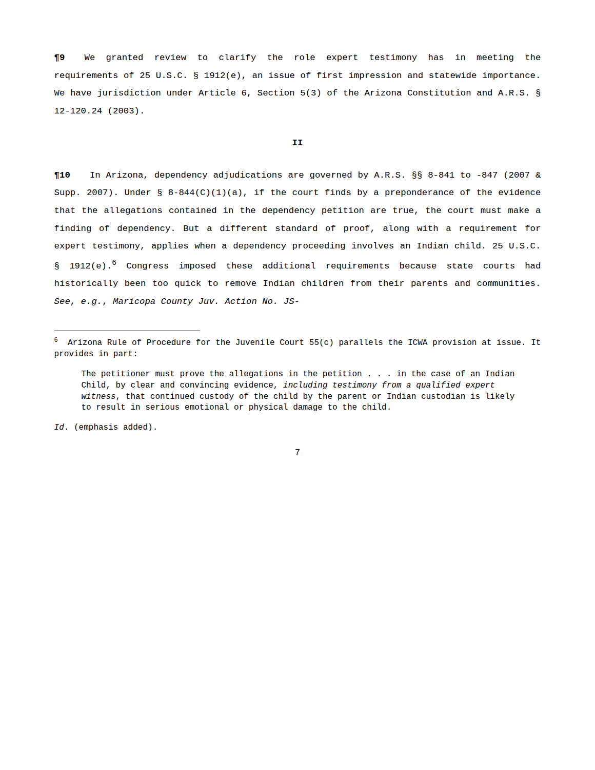¶9 We granted review to clarify the role expert testimony has in meeting the requirements of 25 U.S.C. § 1912(e), an issue of first impression and statewide importance. We have jurisdiction under Article 6, Section 5(3) of the Arizona Constitution and A.R.S. § 12-120.24 (2003).
II
¶10 In Arizona, dependency adjudications are governed by A.R.S. §§ 8-841 to -847 (2007 & Supp. 2007). Under § 8-844(C)(1)(a), if the court finds by a preponderance of the evidence that the allegations contained in the dependency petition are true, the court must make a finding of dependency. But a different standard of proof, along with a requirement for expert testimony, applies when a dependency proceeding involves an Indian child. 25 U.S.C. § 1912(e).6 Congress imposed these additional requirements because state courts had historically been too quick to remove Indian children from their parents and communities. See, e.g., Maricopa County Juv. Action No. JS-
6 Arizona Rule of Procedure for the Juvenile Court 55(c) parallels the ICWA provision at issue. It provides in part:
The petitioner must prove the allegations in the petition . . . in the case of an Indian Child, by clear and convincing evidence, including testimony from a qualified expert witness, that continued custody of the child by the parent or Indian custodian is likely to result in serious emotional or physical damage to the child.
Id. (emphasis added).
7